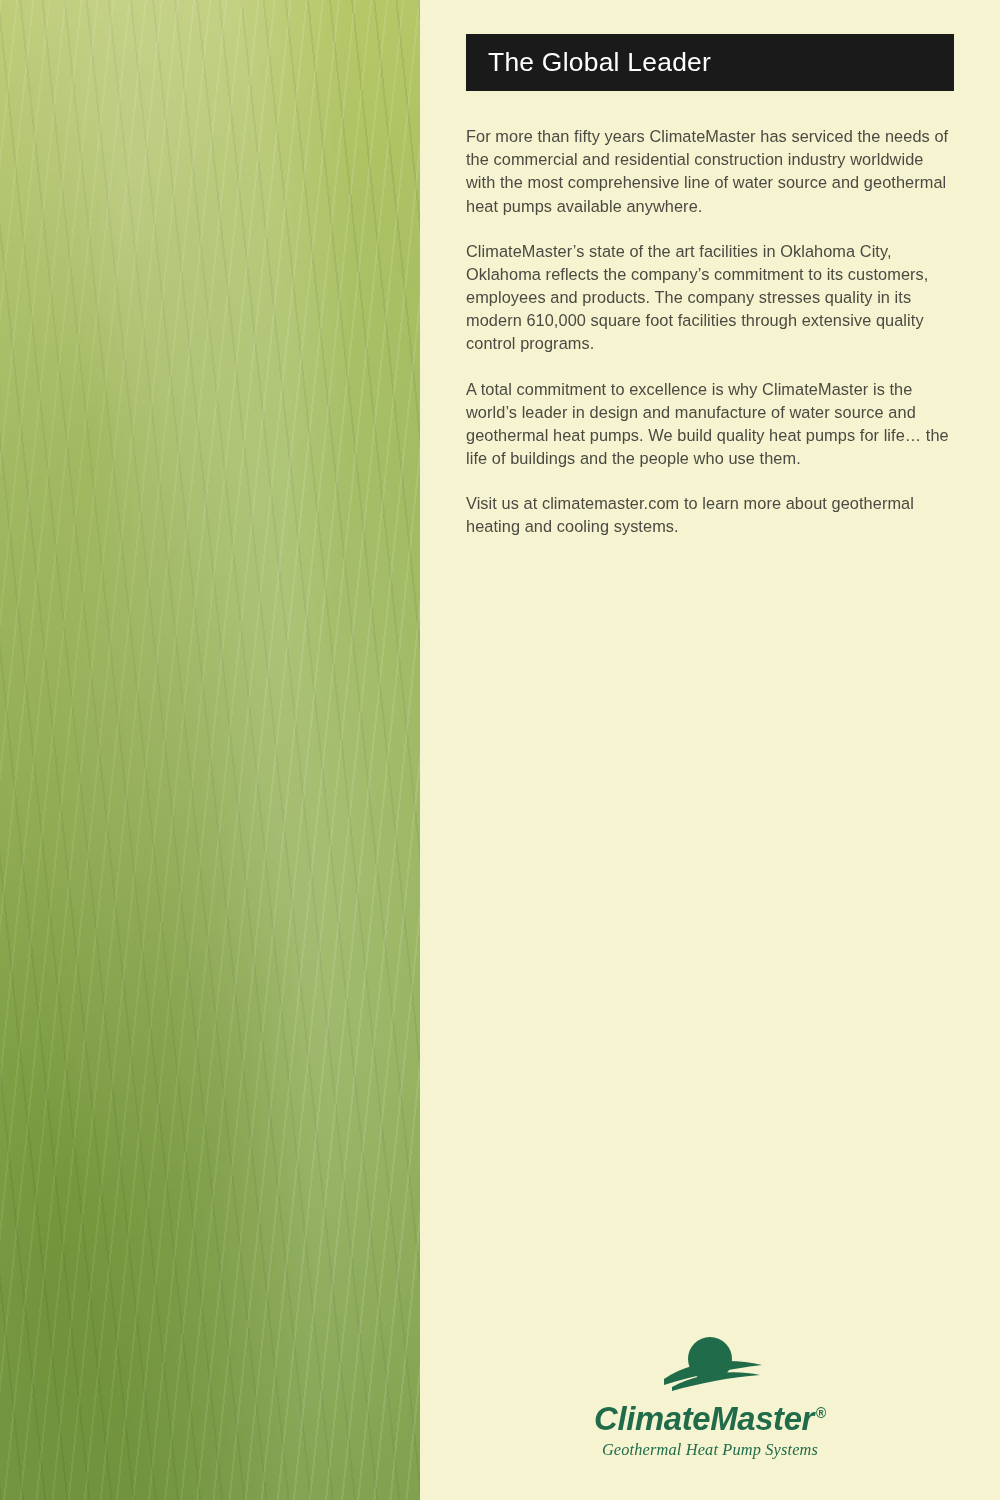The Global Leader
For more than fifty years ClimateMaster has serviced the needs of the commercial and residential construction industry worldwide with the most comprehensive line of water source and geothermal heat pumps available anywhere.
ClimateMaster’s state of the art facilities in Oklahoma City, Oklahoma reflects the company’s commitment to its customers, employees and products. The company stresses quality in its modern 610,000 square foot facilities through extensive quality control programs.
A total commitment to excellence is why ClimateMaster is the world’s leader in design and manufacture of water source and geothermal heat pumps. We build quality heat pumps for life… the life of buildings and the people who use them.
Visit us at climatemaster.com to learn more about geothermal heating and cooling systems.
ClimateMaster®
Geothermal Heat Pump Systems